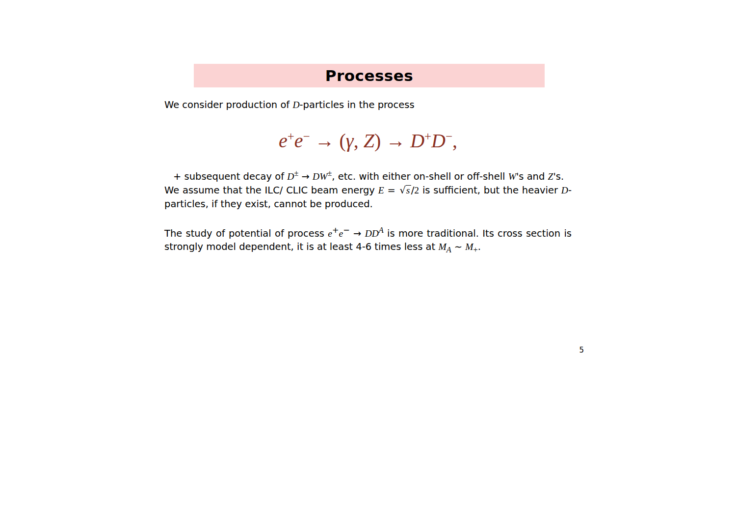Processes
We consider production of D-particles in the process
e+e− → (γ, Z) → D+D−,
+ subsequent decay of D± → DW±, etc. with either on-shell or off-shell W's and Z's.
We assume that the ILC/ CLIC beam energy E = √s/2 is sufficient, but the heavier D-particles, if they exist, cannot be produced.
The study of potential of process e+e− → DDA is more traditional. Its cross section is strongly model dependent, it is at least 4-6 times less at MA ∼ M+.
5